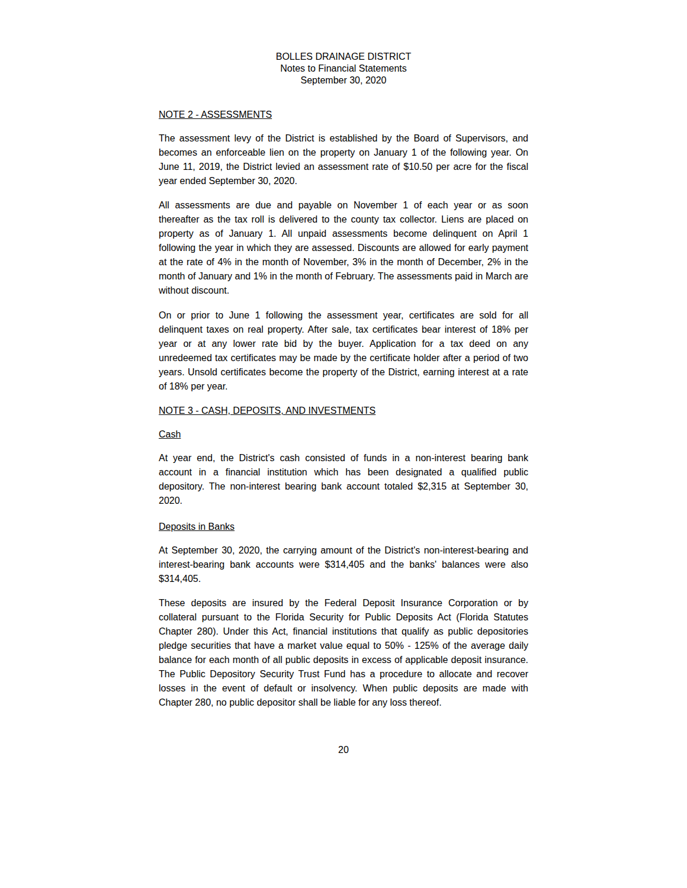BOLLES DRAINAGE DISTRICT
Notes to Financial Statements
September 30, 2020
NOTE 2 - ASSESSMENTS
The assessment levy of the District is established by the Board of Supervisors, and becomes an enforceable lien on the property on January 1 of the following year. On June 11, 2019, the District levied an assessment rate of $10.50 per acre for the fiscal year ended September 30, 2020.
All assessments are due and payable on November 1 of each year or as soon thereafter as the tax roll is delivered to the county tax collector. Liens are placed on property as of January 1. All unpaid assessments become delinquent on April 1 following the year in which they are assessed. Discounts are allowed for early payment at the rate of 4% in the month of November, 3% in the month of December, 2% in the month of January and 1% in the month of February. The assessments paid in March are without discount.
On or prior to June 1 following the assessment year, certificates are sold for all delinquent taxes on real property. After sale, tax certificates bear interest of 18% per year or at any lower rate bid by the buyer. Application for a tax deed on any unredeemed tax certificates may be made by the certificate holder after a period of two years. Unsold certificates become the property of the District, earning interest at a rate of 18% per year.
NOTE 3 - CASH, DEPOSITS, AND INVESTMENTS
Cash
At year end, the District's cash consisted of funds in a non-interest bearing bank account in a financial institution which has been designated a qualified public depository. The non-interest bearing bank account totaled $2,315 at September 30, 2020.
Deposits in Banks
At September 30, 2020, the carrying amount of the District's non-interest-bearing and interest-bearing bank accounts were $314,405 and the banks' balances were also $314,405.
These deposits are insured by the Federal Deposit Insurance Corporation or by collateral pursuant to the Florida Security for Public Deposits Act (Florida Statutes Chapter 280). Under this Act, financial institutions that qualify as public depositories pledge securities that have a market value equal to 50% - 125% of the average daily balance for each month of all public deposits in excess of applicable deposit insurance. The Public Depository Security Trust Fund has a procedure to allocate and recover losses in the event of default or insolvency. When public deposits are made with Chapter 280, no public depositor shall be liable for any loss thereof.
20